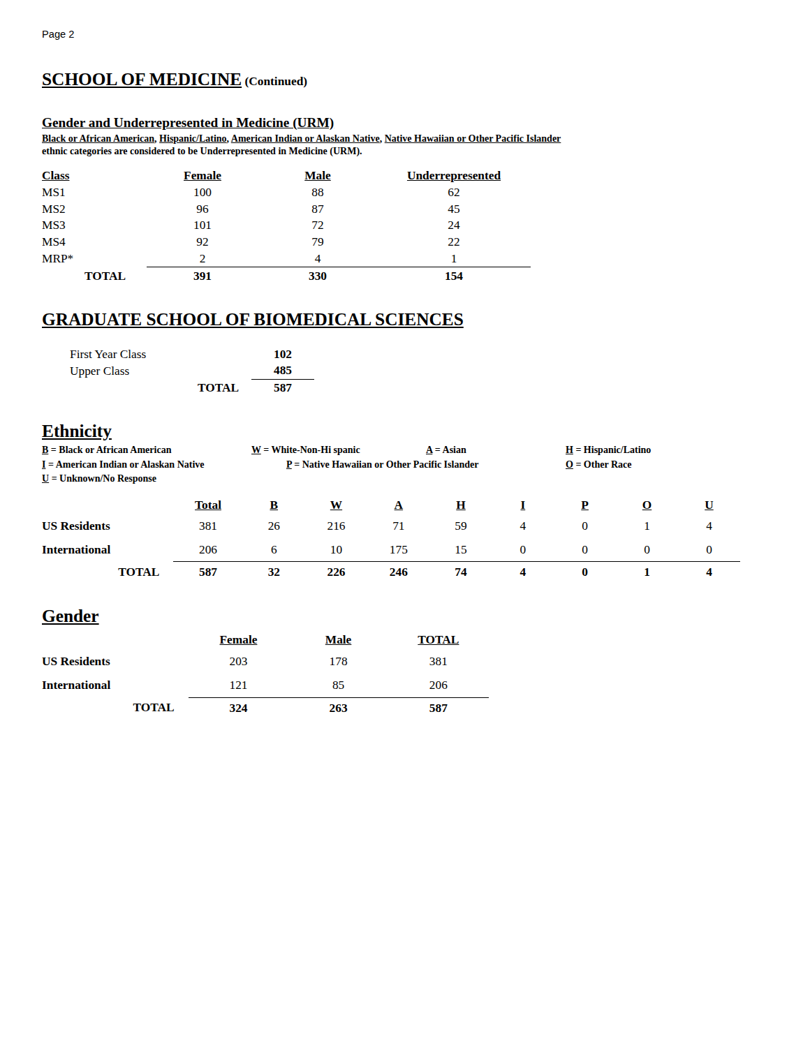Page 2
SCHOOL OF MEDICINE
(Continued)
Gender and Underrepresented in Medicine (URM)
Black or African American, Hispanic/Latino, American Indian or Alaskan Native, Native Hawaiian or Other Pacific Islander
ethnic categories are considered to be Underrepresented in Medicine (URM).
| Class | Female | Male | Underrepresented |
| --- | --- | --- | --- |
| MS1 | 100 | 88 | 62 |
| MS2 | 96 | 87 | 45 |
| MS3 | 101 | 72 | 24 |
| MS4 | 92 | 79 | 22 |
| MRP* | 2 | 4 | 1 |
| TOTAL | 391 | 330 | 154 |
GRADUATE SCHOOL OF BIOMEDICAL SCIENCES
| First Year Class | 102 |
| Upper Class | 485 |
| TOTAL | 587 |
Ethnicity
B = Black or African American W = White-Non-Hi spanic A = Asian H = Hispanic/Latino
I = American Indian or Alaskan Native P = Native Hawaiian or Other Pacific Islander O = Other Race
U = Unknown/No Response
| | Total | B | W | A | H | I | P | O | U |
| --- | --- | --- | --- | --- | --- | --- | --- | --- | --- |
| US Residents | 381 | 26 | 216 | 71 | 59 | 4 | 0 | 1 | 4 |
| International | 206 | 6 | 10 | 175 | 15 | 0 | 0 | 0 | 0 |
| TOTAL | 587 | 32 | 226 | 246 | 74 | 4 | 0 | 1 | 4 |
Gender
| | Female | Male | TOTAL |
| --- | --- | --- | --- |
| US Residents | 203 | 178 | 381 |
| International | 121 | 85 | 206 |
| TOTAL | 324 | 263 | 587 |